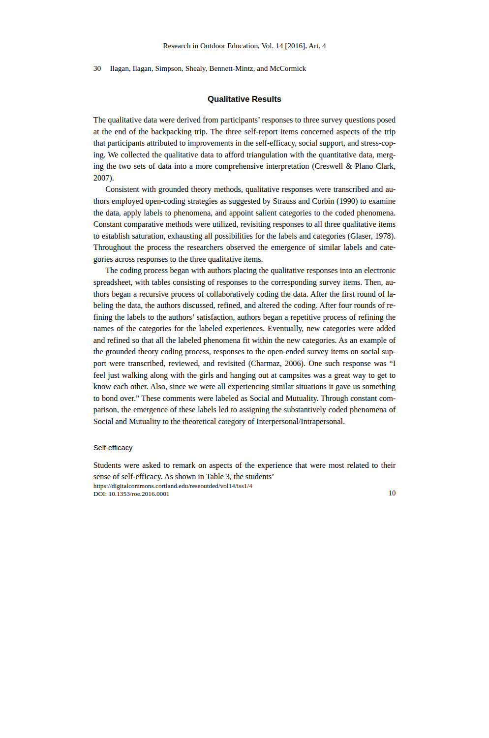Research in Outdoor Education, Vol. 14 [2016], Art. 4
30
Ilagan, Ilagan, Simpson, Shealy, Bennett-Mintz, and McCormick
Qualitative Results
The qualitative data were derived from participants’ responses to three survey questions posed at the end of the backpacking trip. The three self-report items concerned aspects of the trip that participants attributed to improvements in the self-efficacy, social support, and stress-coping. We collected the qualitative data to afford triangulation with the quantitative data, merging the two sets of data into a more comprehensive interpretation (Creswell & Plano Clark, 2007).
Consistent with grounded theory methods, qualitative responses were transcribed and authors employed open-coding strategies as suggested by Strauss and Corbin (1990) to examine the data, apply labels to phenomena, and appoint salient categories to the coded phenomena. Constant comparative methods were utilized, revisiting responses to all three qualitative items to establish saturation, exhausting all possibilities for the labels and categories (Glaser, 1978). Throughout the process the researchers observed the emergence of similar labels and categories across responses to the three qualitative items.
The coding process began with authors placing the qualitative responses into an electronic spreadsheet, with tables consisting of responses to the corresponding survey items. Then, authors began a recursive process of collaboratively coding the data. After the first round of labeling the data, the authors discussed, refined, and altered the coding. After four rounds of refining the labels to the authors’ satisfaction, authors began a repetitive process of refining the names of the categories for the labeled experiences. Eventually, new categories were added and refined so that all the labeled phenomena fit within the new categories. As an example of the grounded theory coding process, responses to the open-ended survey items on social support were transcribed, reviewed, and revisited (Charmaz, 2006). One such response was “I feel just walking along with the girls and hanging out at campsites was a great way to get to know each other. Also, since we were all experiencing similar situations it gave us something to bond over.” These comments were labeled as Social and Mutuality. Through constant comparison, the emergence of these labels led to assigning the substantively coded phenomena of Social and Mutuality to the theoretical category of Interpersonal/Intrapersonal.
Self-efficacy
Students were asked to remark on aspects of the experience that were most related to their sense of self-efficacy. As shown in Table 3, the students’
https://digitalcommons.cortland.edu/reseoutded/vol14/iss1/4
DOI: 10.1353/roe.2016.0001
10